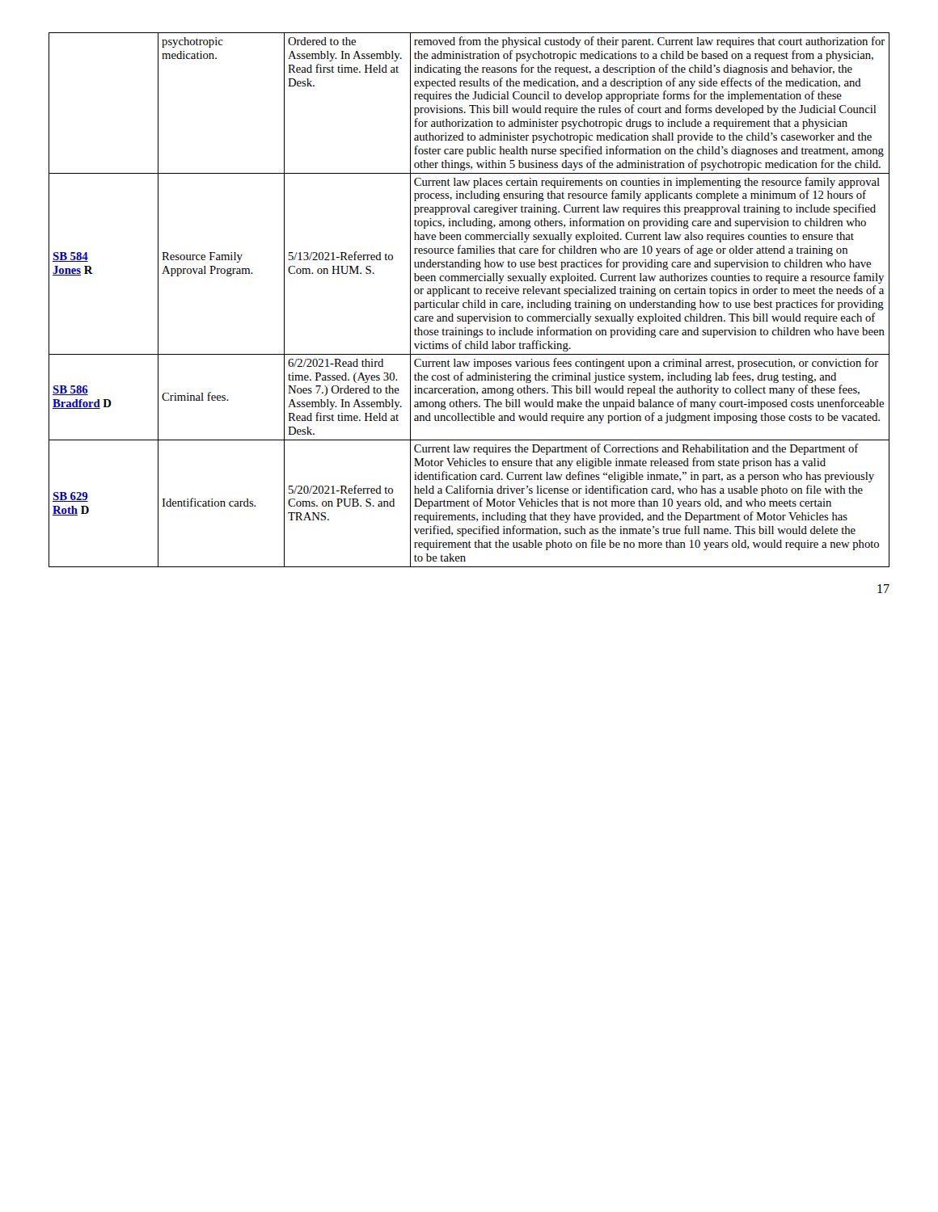| | psychotropic medication. | Ordered to the Assembly. In Assembly. Read first time. Held at Desk. | removed from the physical custody of their parent. Current law requires that court authorization for the administration of psychotropic medications to a child be based on a request from a physician, indicating the reasons for the request, a description of the child’s diagnosis and behavior, the expected results of the medication, and a description of any side effects of the medication, and requires the Judicial Council to develop appropriate forms for the implementation of these provisions. This bill would require the rules of court and forms developed by the Judicial Council for authorization to administer psychotropic drugs to include a requirement that a physician authorized to administer psychotropic medication shall provide to the child’s caseworker and the foster care public health nurse specified information on the child’s diagnoses and treatment, among other things, within 5 business days of the administration of psychotropic medication for the child. |
| SB 584 Jones R | Resource Family Approval Program. | 5/13/2021-Referred to Com. on HUM. S. | Current law places certain requirements on counties in implementing the resource family approval process, including ensuring that resource family applicants complete a minimum of 12 hours of preapproval caregiver training. Current law requires this preapproval training to include specified topics, including, among others, information on providing care and supervision to children who have been commercially sexually exploited. Current law also requires counties to ensure that resource families that care for children who are 10 years of age or older attend a training on understanding how to use best practices for providing care and supervision to children who have been commercially sexually exploited. Current law authorizes counties to require a resource family or applicant to receive relevant specialized training on certain topics in order to meet the needs of a particular child in care, including training on understanding how to use best practices for providing care and supervision to commercially sexually exploited children. This bill would require each of those trainings to include information on providing care and supervision to children who have been victims of child labor trafficking. |
| SB 586 Bradford D | Criminal fees. | 6/2/2021-Read third time. Passed. (Ayes 30. Noes 7.) Ordered to the Assembly. In Assembly. Read first time. Held at Desk. | Current law imposes various fees contingent upon a criminal arrest, prosecution, or conviction for the cost of administering the criminal justice system, including lab fees, drug testing, and incarceration, among others. This bill would repeal the authority to collect many of these fees, among others. The bill would make the unpaid balance of many court-imposed costs unenforceable and uncollectible and would require any portion of a judgment imposing those costs to be vacated. |
| SB 629 Roth D | Identification cards. | 5/20/2021-Referred to Coms. on PUB. S. and TRANS. | Current law requires the Department of Corrections and Rehabilitation and the Department of Motor Vehicles to ensure that any eligible inmate released from state prison has a valid identification card. Current law defines “eligible inmate,” in part, as a person who has previously held a California driver’s license or identification card, who has a usable photo on file with the Department of Motor Vehicles that is not more than 10 years old, and who meets certain requirements, including that they have provided, and the Department of Motor Vehicles has verified, specified information, such as the inmate’s true full name. This bill would delete the requirement that the usable photo on file be no more than 10 years old, would require a new photo to be taken |
17